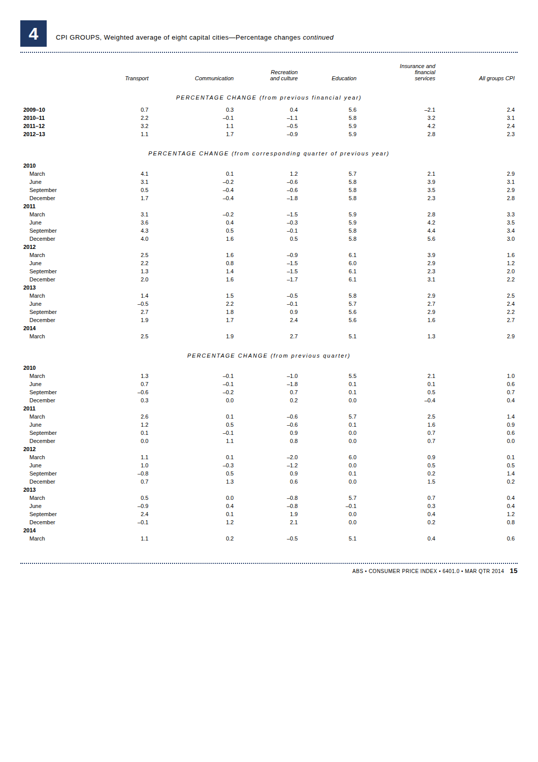4
CPI GROUPS, Weighted average of eight capital cities—Percentage changes continued
| | Transport | Communication | Recreation and culture | Education | Insurance and financial services | All groups CPI |
| --- | --- | --- | --- | --- | --- | --- |
| PERCENTAGE CHANGE (from previous financial year) |
| 2009–10 | 0.7 | 0.3 | 0.4 | 5.6 | –2.1 | 2.4 |
| 2010–11 | 2.2 | –0.1 | –1.1 | 5.8 | 3.2 | 3.1 |
| 2011–12 | 3.2 | 1.1 | –0.5 | 5.9 | 4.2 | 2.4 |
| 2012–13 | 1.1 | 1.7 | –0.9 | 5.9 | 2.8 | 2.3 |
| PERCENTAGE CHANGE (from corresponding quarter of previous year) |
| 2010 | | | | | | |
| March | 4.1 | 0.1 | 1.2 | 5.7 | 2.1 | 2.9 |
| June | 3.1 | –0.2 | –0.6 | 5.8 | 3.9 | 3.1 |
| September | 0.5 | –0.4 | –0.6 | 5.8 | 3.5 | 2.9 |
| December | 1.7 | –0.4 | –1.8 | 5.8 | 2.3 | 2.8 |
| 2011 | | | | | | |
| March | 3.1 | –0.2 | –1.5 | 5.9 | 2.8 | 3.3 |
| June | 3.6 | 0.4 | –0.3 | 5.9 | 4.2 | 3.5 |
| September | 4.3 | 0.5 | –0.1 | 5.8 | 4.4 | 3.4 |
| December | 4.0 | 1.6 | 0.5 | 5.8 | 5.6 | 3.0 |
| 2012 | | | | | | |
| March | 2.5 | 1.6 | –0.9 | 6.1 | 3.9 | 1.6 |
| June | 2.2 | 0.8 | –1.5 | 6.0 | 2.9 | 1.2 |
| September | 1.3 | 1.4 | –1.5 | 6.1 | 2.3 | 2.0 |
| December | 2.0 | 1.6 | –1.7 | 6.1 | 3.1 | 2.2 |
| 2013 | | | | | | |
| March | 1.4 | 1.5 | –0.5 | 5.8 | 2.9 | 2.5 |
| June | –0.5 | 2.2 | –0.1 | 5.7 | 2.7 | 2.4 |
| September | 2.7 | 1.8 | 0.9 | 5.6 | 2.9 | 2.2 |
| December | 1.9 | 1.7 | 2.4 | 5.6 | 1.6 | 2.7 |
| 2014 | | | | | | |
| March | 2.5 | 1.9 | 2.7 | 5.1 | 1.3 | 2.9 |
| PERCENTAGE CHANGE (from previous quarter) |
| 2010 | | | | | | |
| March | 1.3 | –0.1 | –1.0 | 5.5 | 2.1 | 1.0 |
| June | 0.7 | –0.1 | –1.8 | 0.1 | 0.1 | 0.6 |
| September | –0.6 | –0.2 | 0.7 | 0.1 | 0.5 | 0.7 |
| December | 0.3 | 0.0 | 0.2 | 0.0 | –0.4 | 0.4 |
| 2011 | | | | | | |
| March | 2.6 | 0.1 | –0.6 | 5.7 | 2.5 | 1.4 |
| June | 1.2 | 0.5 | –0.6 | 0.1 | 1.6 | 0.9 |
| September | 0.1 | –0.1 | 0.9 | 0.0 | 0.7 | 0.6 |
| December | 0.0 | 1.1 | 0.8 | 0.0 | 0.7 | 0.0 |
| 2012 | | | | | | |
| March | 1.1 | 0.1 | –2.0 | 6.0 | 0.9 | 0.1 |
| June | 1.0 | –0.3 | –1.2 | 0.0 | 0.5 | 0.5 |
| September | –0.8 | 0.5 | 0.9 | 0.1 | 0.2 | 1.4 |
| December | 0.7 | 1.3 | 0.6 | 0.0 | 1.5 | 0.2 |
| 2013 | | | | | | |
| March | 0.5 | 0.0 | –0.8 | 5.7 | 0.7 | 0.4 |
| June | –0.9 | 0.4 | –0.8 | –0.1 | 0.3 | 0.4 |
| September | 2.4 | 0.1 | 1.9 | 0.0 | 0.4 | 1.2 |
| December | –0.1 | 1.2 | 2.1 | 0.0 | 0.2 | 0.8 |
| 2014 | | | | | | |
| March | 1.1 | 0.2 | –0.5 | 5.1 | 0.4 | 0.6 |
ABS • CONSUMER PRICE INDEX • 6401.0 • MAR QTR 2014 15